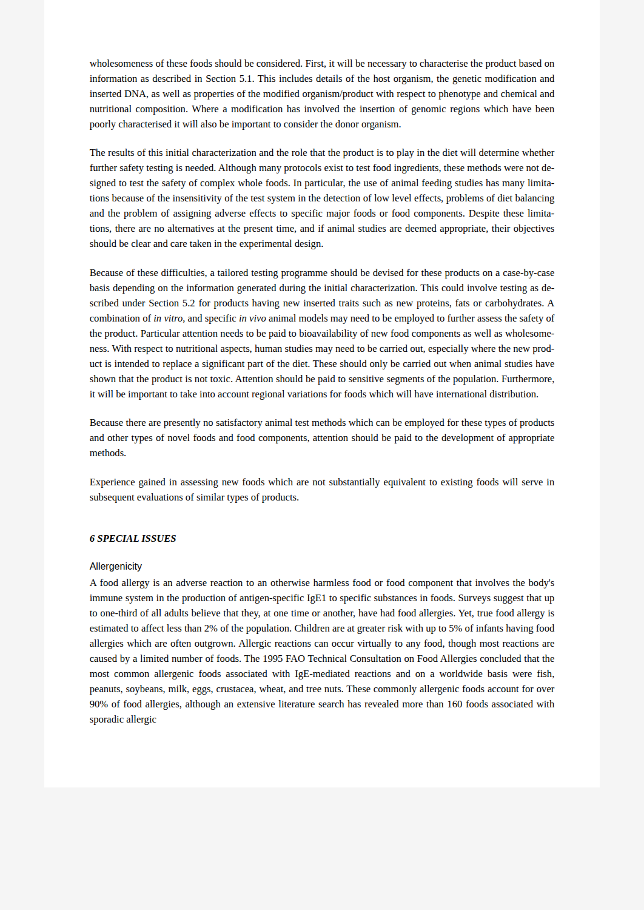wholesomeness of these foods should be considered. First, it will be necessary to characterise the product based on information as described in Section 5.1. This includes details of the host organism, the genetic modification and inserted DNA, as well as properties of the modified organism/product with respect to phenotype and chemical and nutritional composition. Where a modification has involved the insertion of genomic regions which have been poorly characterised it will also be important to consider the donor organism.
The results of this initial characterization and the role that the product is to play in the diet will determine whether further safety testing is needed. Although many protocols exist to test food ingredients, these methods were not designed to test the safety of complex whole foods. In particular, the use of animal feeding studies has many limitations because of the insensitivity of the test system in the detection of low level effects, problems of diet balancing and the problem of assigning adverse effects to specific major foods or food components. Despite these limitations, there are no alternatives at the present time, and if animal studies are deemed appropriate, their objectives should be clear and care taken in the experimental design.
Because of these difficulties, a tailored testing programme should be devised for these products on a case-by-case basis depending on the information generated during the initial characterization. This could involve testing as described under Section 5.2 for products having new inserted traits such as new proteins, fats or carbohydrates. A combination of in vitro, and specific in vivo animal models may need to be employed to further assess the safety of the product. Particular attention needs to be paid to bioavailability of new food components as well as wholesomeness. With respect to nutritional aspects, human studies may need to be carried out, especially where the new product is intended to replace a significant part of the diet. These should only be carried out when animal studies have shown that the product is not toxic. Attention should be paid to sensitive segments of the population. Furthermore, it will be important to take into account regional variations for foods which will have international distribution.
Because there are presently no satisfactory animal test methods which can be employed for these types of products and other types of novel foods and food components, attention should be paid to the development of appropriate methods.
Experience gained in assessing new foods which are not substantially equivalent to existing foods will serve in subsequent evaluations of similar types of products.
6 SPECIAL ISSUES
Allergenicity
A food allergy is an adverse reaction to an otherwise harmless food or food component that involves the body's immune system in the production of antigen-specific IgE1 to specific substances in foods. Surveys suggest that up to one-third of all adults believe that they, at one time or another, have had food allergies. Yet, true food allergy is estimated to affect less than 2% of the population. Children are at greater risk with up to 5% of infants having food allergies which are often outgrown. Allergic reactions can occur virtually to any food, though most reactions are caused by a limited number of foods. The 1995 FAO Technical Consultation on Food Allergies concluded that the most common allergenic foods associated with IgE-mediated reactions and on a worldwide basis were fish, peanuts, soybeans, milk, eggs, crustacea, wheat, and tree nuts. These commonly allergenic foods account for over 90% of food allergies, although an extensive literature search has revealed more than 160 foods associated with sporadic allergic